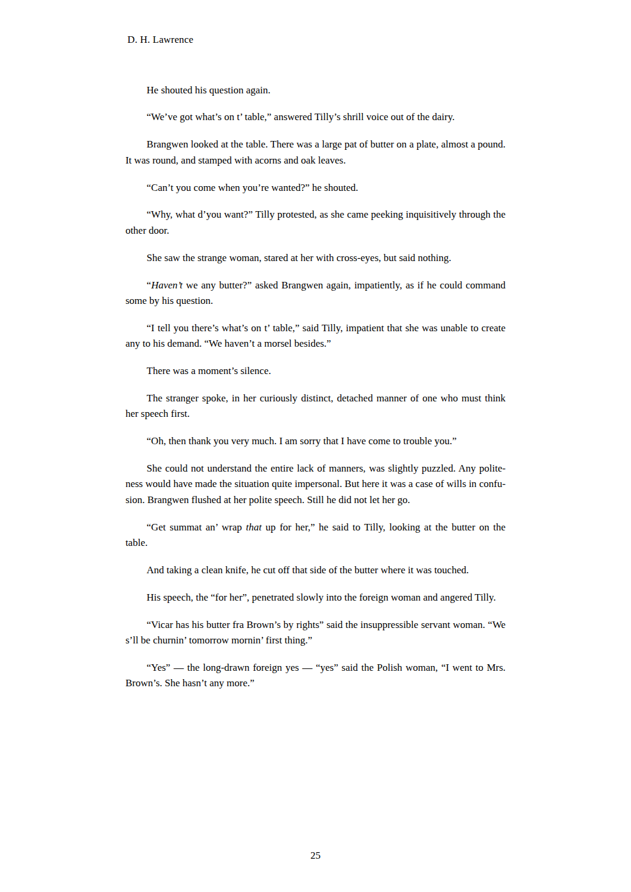D. H. Lawrence
He shouted his question again.
“We’ve got what’s on t’ table,” answered Tilly’s shrill voice out of the dairy.
Brangwen looked at the table. There was a large pat of butter on a plate, almost a pound. It was round, and stamped with acorns and oak leaves.
“Can’t you come when you’re wanted?” he shouted.
“Why, what d’you want?” Tilly protested, as she came peeking inquisitively through the other door.
She saw the strange woman, stared at her with cross-eyes, but said nothing.
“Haven’t we any butter?” asked Brangwen again, impatiently, as if he could command some by his question.
“I tell you there’s what’s on t’ table,” said Tilly, impatient that she was unable to create any to his demand. “We haven’t a morsel besides.”
There was a moment’s silence.
The stranger spoke, in her curiously distinct, detached manner of one who must think her speech first.
“Oh, then thank you very much. I am sorry that I have come to trouble you.”
She could not understand the entire lack of manners, was slightly puzzled. Any politeness would have made the situation quite impersonal. But here it was a case of wills in confusion. Brangwen flushed at her polite speech. Still he did not let her go.
“Get summat an’ wrap that up for her,” he said to Tilly, looking at the butter on the table.
And taking a clean knife, he cut off that side of the butter where it was touched.
His speech, the “for her”, penetrated slowly into the foreign woman and angered Tilly.
“Vicar has his butter fra Brown’s by rights” said the insuppressible servant woman. “We s’ll be churnin’ tomorrow mornin’ first thing.”
“Yes” — the long-drawn foreign yes — “yes” said the Polish woman, “I went to Mrs. Brown’s. She hasn’t any more.”
25